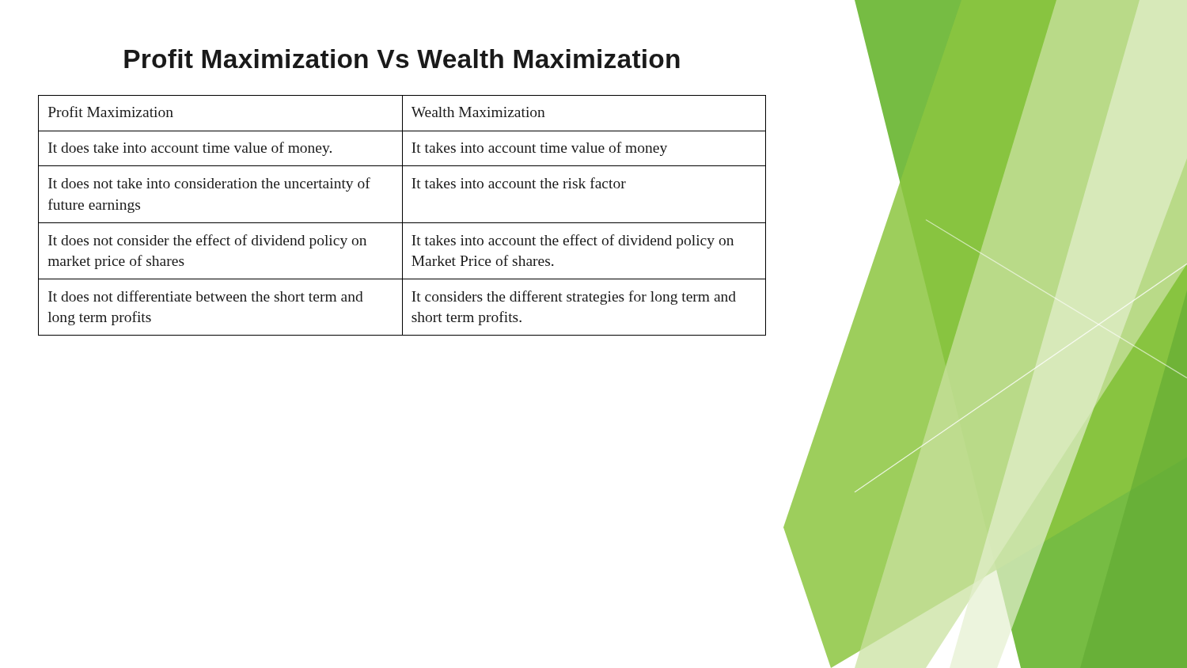Profit Maximization Vs Wealth Maximization
| Profit Maximization | Wealth Maximization |
| --- | --- |
| It does take into account time value of money. | It takes into account time value of money |
| It does not take into consideration the uncertainty of future earnings | It takes into account the risk factor |
| It does not consider the effect of dividend policy on market price of shares | It takes into account the effect of dividend policy on Market Price of shares. |
| It does not differentiate between the short term and long term profits | It considers the different strategies for long term and short term profits. |